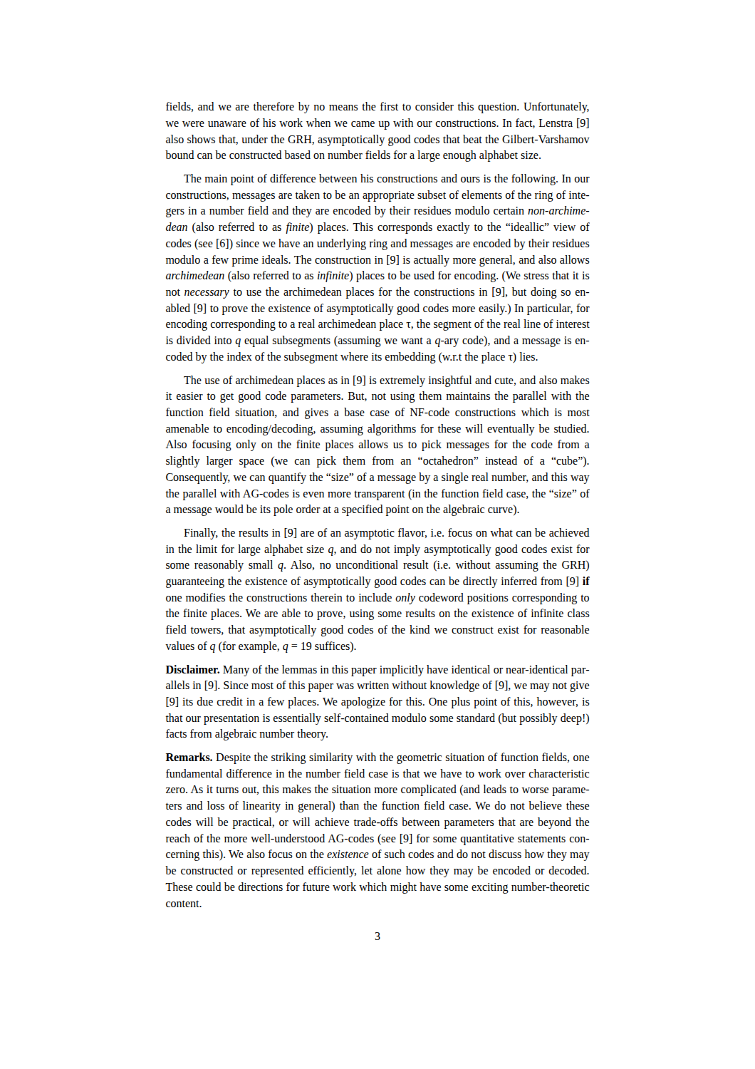fields, and we are therefore by no means the first to consider this question. Unfortunately, we were unaware of his work when we came up with our constructions. In fact, Lenstra [9] also shows that, under the GRH, asymptotically good codes that beat the Gilbert-Varshamov bound can be constructed based on number fields for a large enough alphabet size.
The main point of difference between his constructions and ours is the following. In our constructions, messages are taken to be an appropriate subset of elements of the ring of integers in a number field and they are encoded by their residues modulo certain non-archimedean (also referred to as finite) places. This corresponds exactly to the “ideallic” view of codes (see [6]) since we have an underlying ring and messages are encoded by their residues modulo a few prime ideals. The construction in [9] is actually more general, and also allows archimedean (also referred to as infinite) places to be used for encoding. (We stress that it is not necessary to use the archimedean places for the constructions in [9], but doing so enabled [9] to prove the existence of asymptotically good codes more easily.) In particular, for encoding corresponding to a real archimedean place τ, the segment of the real line of interest is divided into q equal subsegments (assuming we want a q-ary code), and a message is encoded by the index of the subsegment where its embedding (w.r.t the place τ) lies.
The use of archimedean places as in [9] is extremely insightful and cute, and also makes it easier to get good code parameters. But, not using them maintains the parallel with the function field situation, and gives a base case of NF-code constructions which is most amenable to encoding/decoding, assuming algorithms for these will eventually be studied. Also focusing only on the finite places allows us to pick messages for the code from a slightly larger space (we can pick them from an “octahedron” instead of a “cube”). Consequently, we can quantify the “size” of a message by a single real number, and this way the parallel with AG-codes is even more transparent (in the function field case, the “size” of a message would be its pole order at a specified point on the algebraic curve).
Finally, the results in [9] are of an asymptotic flavor, i.e. focus on what can be achieved in the limit for large alphabet size q, and do not imply asymptotically good codes exist for some reasonably small q. Also, no unconditional result (i.e. without assuming the GRH) guaranteeing the existence of asymptotically good codes can be directly inferred from [9] if one modifies the constructions therein to include only codeword positions corresponding to the finite places. We are able to prove, using some results on the existence of infinite class field towers, that asymptotically good codes of the kind we construct exist for reasonable values of q (for example, q = 19 suffices).
Disclaimer. Many of the lemmas in this paper implicitly have identical or near-identical parallels in [9]. Since most of this paper was written without knowledge of [9], we may not give [9] its due credit in a few places. We apologize for this. One plus point of this, however, is that our presentation is essentially self-contained modulo some standard (but possibly deep!) facts from algebraic number theory.
Remarks. Despite the striking similarity with the geometric situation of function fields, one fundamental difference in the number field case is that we have to work over characteristic zero. As it turns out, this makes the situation more complicated (and leads to worse parameters and loss of linearity in general) than the function field case. We do not believe these codes will be practical, or will achieve trade-offs between parameters that are beyond the reach of the more well-understood AG-codes (see [9] for some quantitative statements concerning this). We also focus on the existence of such codes and do not discuss how they may be constructed or represented efficiently, let alone how they may be encoded or decoded. These could be directions for future work which might have some exciting number-theoretic content.
3